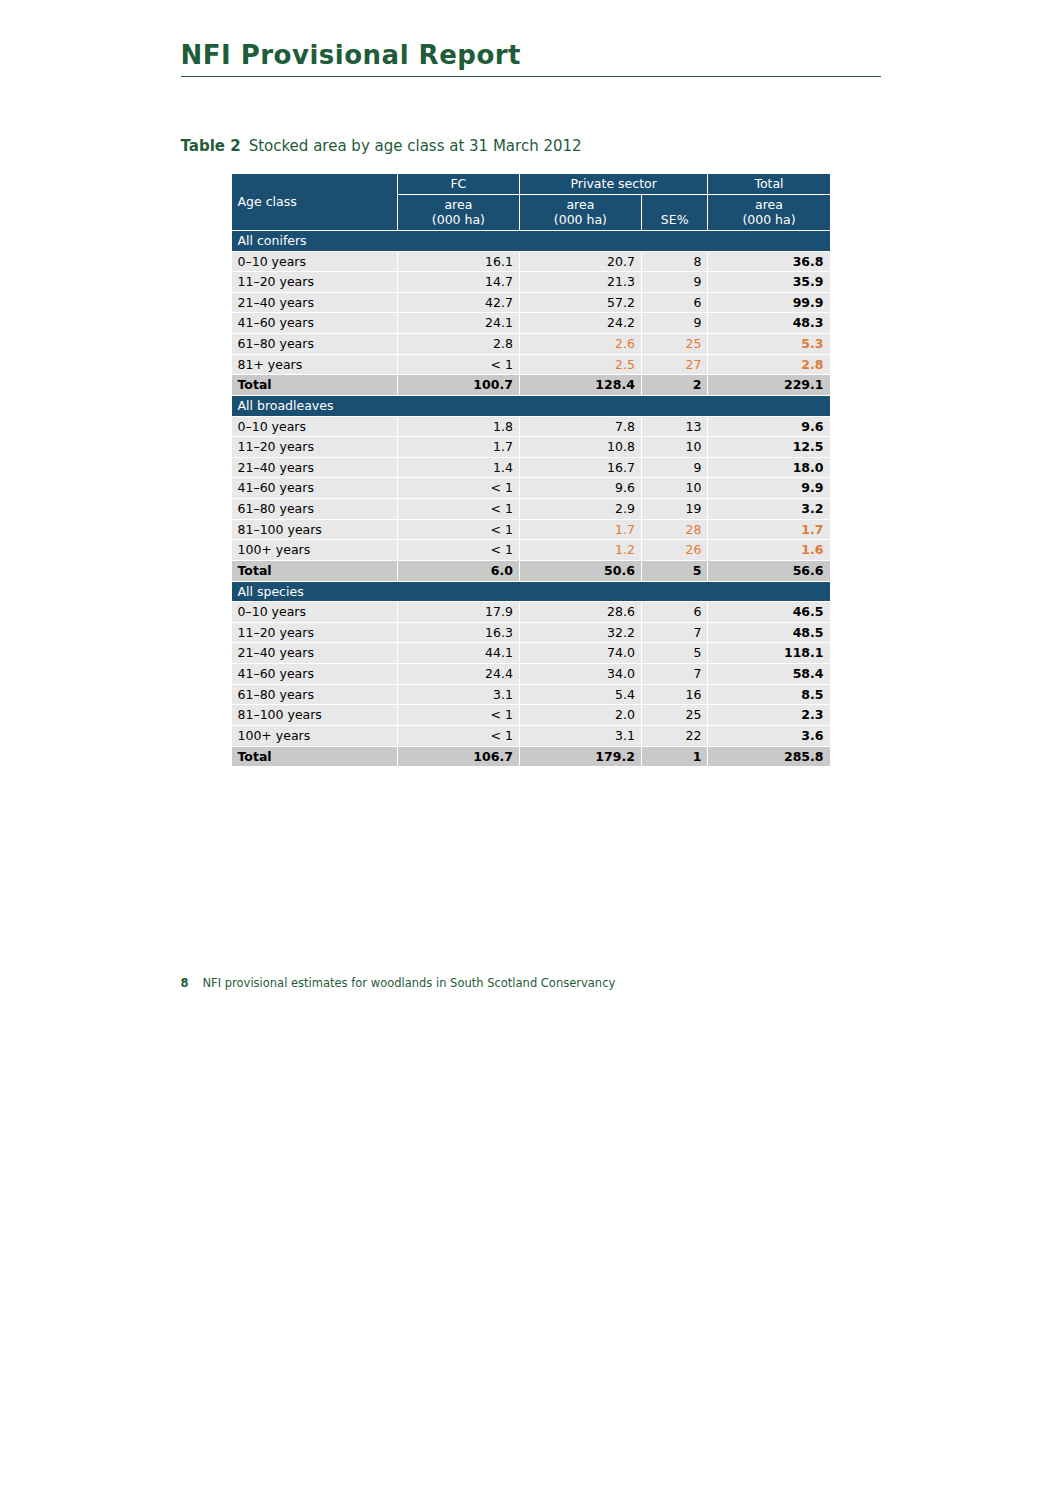NFI Provisional Report
Table 2 Stocked area by age class at 31 March 2012
| Age class | FC | Private sector | Total |
| --- | --- | --- | --- |
| area (000 ha) | area (000 ha) | SE% | area (000 ha) |
| All conifers |
| 0–10 years | 16.1 | 20.7 | 8 | 36.8 |
| 11–20 years | 14.7 | 21.3 | 9 | 35.9 |
| 21–40 years | 42.7 | 57.2 | 6 | 99.9 |
| 41–60 years | 24.1 | 24.2 | 9 | 48.3 |
| 61–80 years | 2.8 | 2.6 | 25 | 5.3 |
| 81+ years | < 1 | 2.5 | 27 | 2.8 |
| Total | 100.7 | 128.4 | 2 | 229.1 |
| All broadleaves |
| 0–10 years | 1.8 | 7.8 | 13 | 9.6 |
| 11–20 years | 1.7 | 10.8 | 10 | 12.5 |
| 21–40 years | 1.4 | 16.7 | 9 | 18.0 |
| 41–60 years | < 1 | 9.6 | 10 | 9.9 |
| 61–80 years | < 1 | 2.9 | 19 | 3.2 |
| 81–100 years | < 1 | 1.7 | 28 | 1.7 |
| 100+ years | < 1 | 1.2 | 26 | 1.6 |
| Total | 6.0 | 50.6 | 5 | 56.6 |
| All species |
| 0–10 years | 17.9 | 28.6 | 6 | 46.5 |
| 11–20 years | 16.3 | 32.2 | 7 | 48.5 |
| 21–40 years | 44.1 | 74.0 | 5 | 118.1 |
| 41–60 years | 24.4 | 34.0 | 7 | 58.4 |
| 61–80 years | 3.1 | 5.4 | 16 | 8.5 |
| 81–100 years | < 1 | 2.0 | 25 | 2.3 |
| 100+ years | < 1 | 3.1 | 22 | 3.6 |
| Total | 106.7 | 179.2 | 1 | 285.8 |
8 NFI provisional estimates for woodlands in South Scotland Conservancy